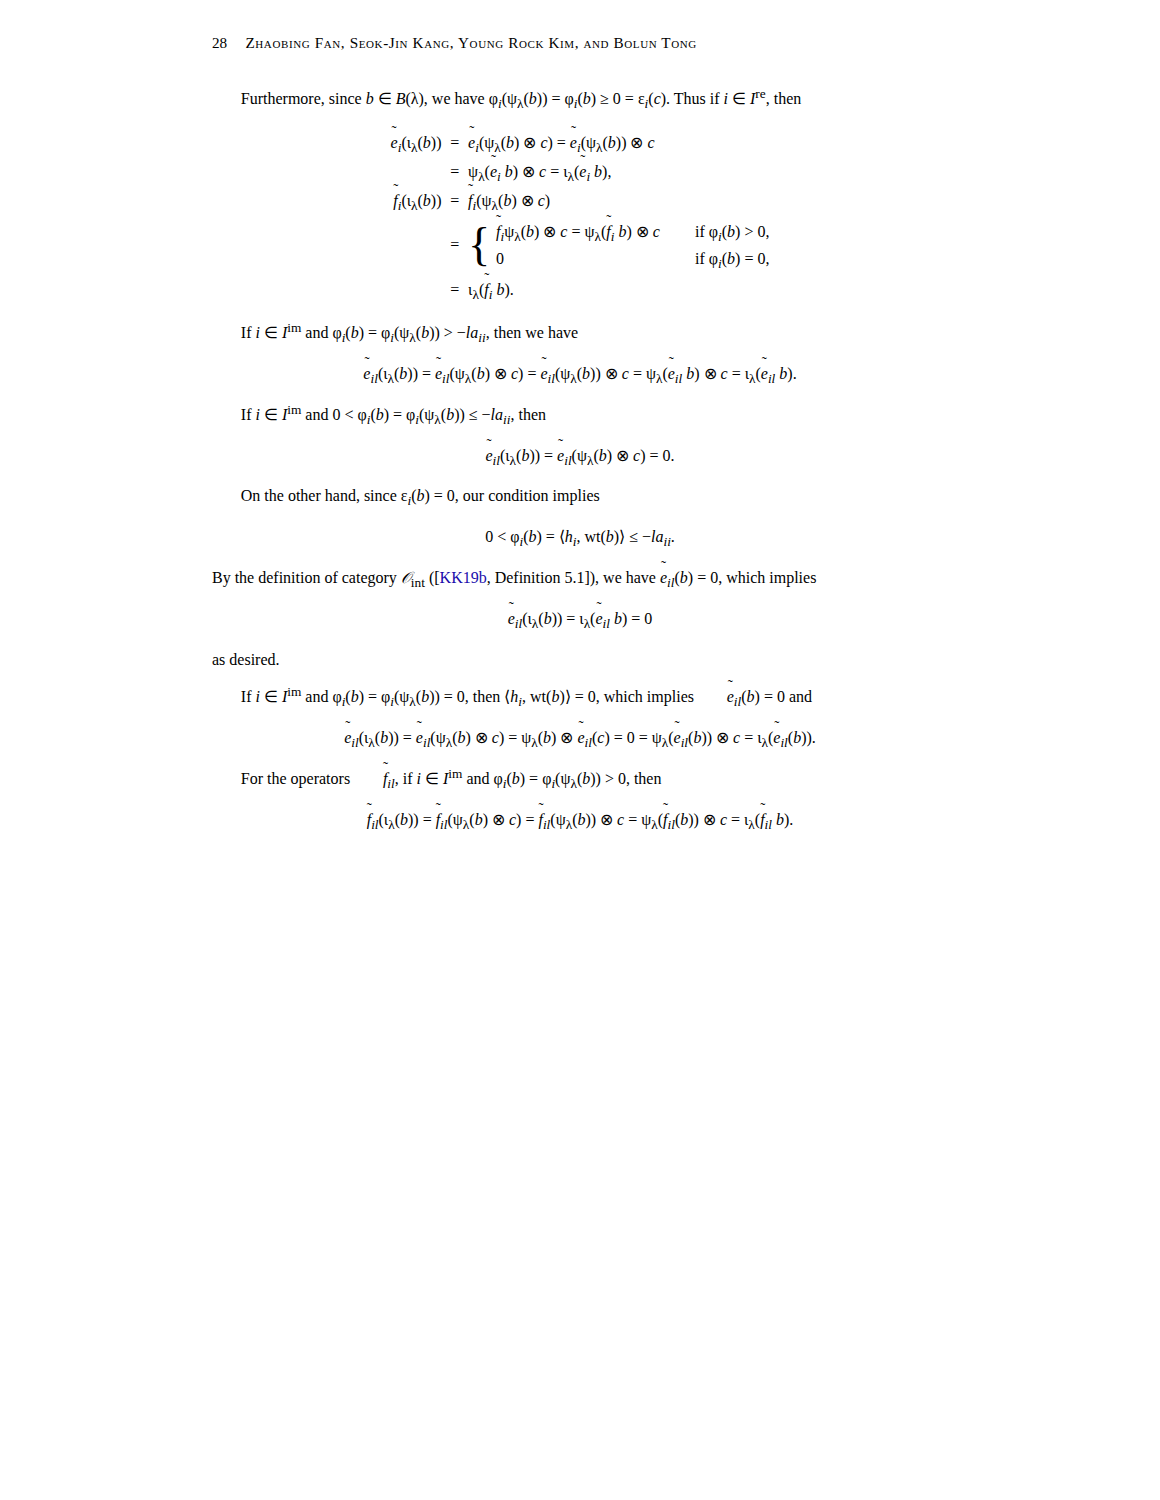28 Zhaobing Fan, Seok-Jin Kang, Young Rock Kim, and Bolun Tong
Furthermore, since b ∈ B(λ), we have φi(ψλ(b)) = φi(b) ≥ 0 = εi(c). Thus if i ∈ Ire, then
| ˜ e i (ι λ ( b )) | = | ˜ e i (ψ λ ( b ) ⊗ c ) = ˜ e i (ψ λ ( b )) ⊗ c |
| | = | ψ λ ( ˜ e i b ) ⊗ c = ι λ ( ˜ e i b ), |
| ˜ f i (ι λ ( b )) | = | ˜ f i (ψ λ ( b ) ⊗ c ) |
| | = | { / ˜ f i ψ λ ( b ) ⊗ c = ψ λ ( ˜ f i b ) ⊗ c / if φ i ( b ) > 0, / / 0 / if φ i ( b ) = 0, / |
| | = | ι λ ( ˜ f i b ). |
If i ∈ Iim and φi(b) = φi(ψλ(b)) > −laii, then we have
˜eil(ιλ(b)) = ˜eil(ψλ(b) ⊗ c) = ˜eil(ψλ(b)) ⊗ c = ψλ(˜eil b) ⊗ c = ιλ(˜eil b).
If i ∈ Iim and 0 < φi(b) = φi(ψλ(b)) ≤ −laii, then
˜eil(ιλ(b)) = ˜eil(ψλ(b) ⊗ c) = 0.
On the other hand, since εi(b) = 0, our condition implies
0 < φi(b) = ⟨hi, wt(b)⟩ ≤ −laii.
By the definition of category 𝒪int ([KK19b, Definition 5.1]), we have ˜eil(b) = 0, which implies
˜eil(ιλ(b)) = ιλ(˜eil b) = 0
as desired.
If i ∈ Iim and φi(b) = φi(ψλ(b)) = 0, then ⟨hi, wt(b)⟩ = 0, which implies ˜eil(b) = 0 and
˜eil(ιλ(b)) = ˜eil(ψλ(b) ⊗ c) = ψλ(b) ⊗ ˜eil(c) = 0 = ψλ(˜eil(b)) ⊗ c = ιλ(˜eil(b)).
For the operators ˜fil, if i ∈ Iim and φi(b) = φi(ψλ(b)) > 0, then
˜fil(ιλ(b)) = ˜fil(ψλ(b) ⊗ c) = ˜fil(ψλ(b)) ⊗ c = ψλ(˜fil(b)) ⊗ c = ιλ(˜fil b).